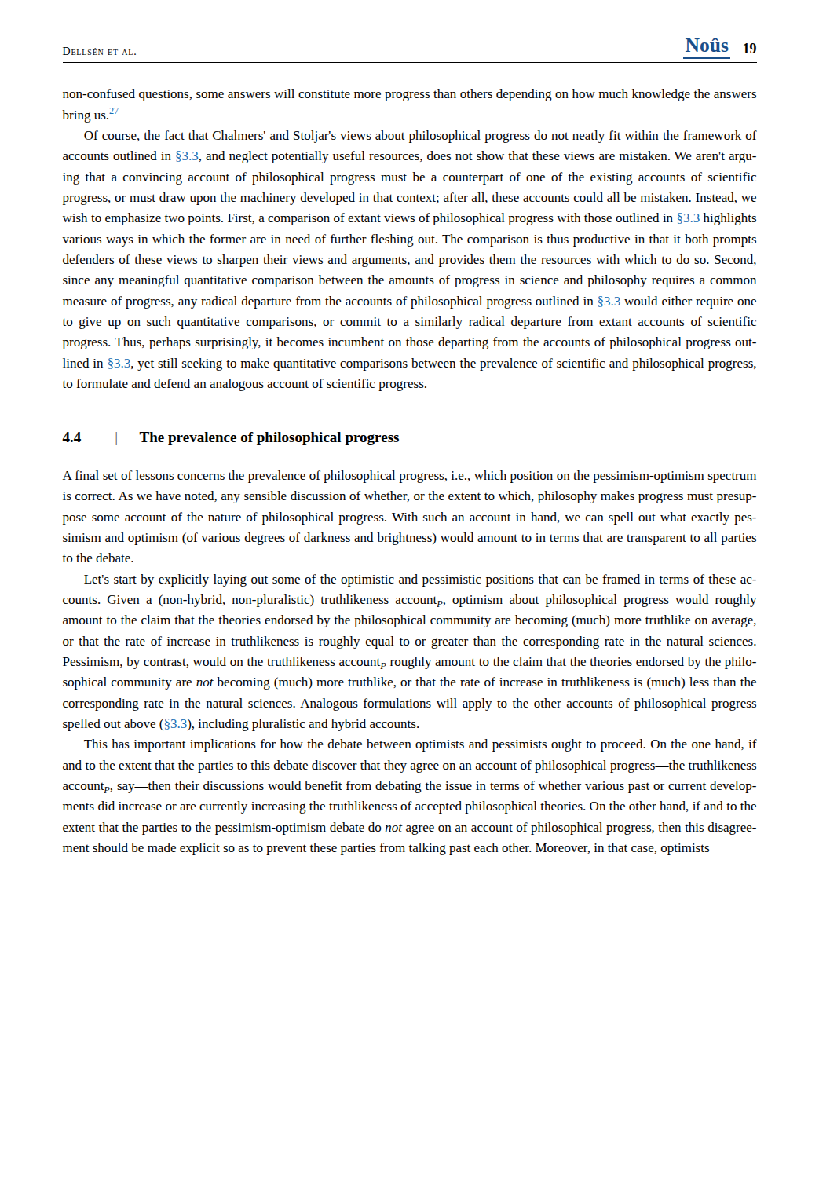Dellsén et al.
Noûs
19
non-confused questions, some answers will constitute more progress than others depending on how much knowledge the answers bring us.27
Of course, the fact that Chalmers' and Stoljar's views about philosophical progress do not neatly fit within the framework of accounts outlined in §3.3, and neglect potentially useful resources, does not show that these views are mistaken. We aren't arguing that a convincing account of philosophical progress must be a counterpart of one of the existing accounts of scientific progress, or must draw upon the machinery developed in that context; after all, these accounts could all be mistaken. Instead, we wish to emphasize two points. First, a comparison of extant views of philosophical progress with those outlined in §3.3 highlights various ways in which the former are in need of further fleshing out. The comparison is thus productive in that it both prompts defenders of these views to sharpen their views and arguments, and provides them the resources with which to do so. Second, since any meaningful quantitative comparison between the amounts of progress in science and philosophy requires a common measure of progress, any radical departure from the accounts of philosophical progress outlined in §3.3 would either require one to give up on such quantitative comparisons, or commit to a similarly radical departure from extant accounts of scientific progress. Thus, perhaps surprisingly, it becomes incumbent on those departing from the accounts of philosophical progress outlined in §3.3, yet still seeking to make quantitative comparisons between the prevalence of scientific and philosophical progress, to formulate and defend an analogous account of scientific progress.
4.4|The prevalence of philosophical progress
A final set of lessons concerns the prevalence of philosophical progress, i.e., which position on the pessimism-optimism spectrum is correct. As we have noted, any sensible discussion of whether, or the extent to which, philosophy makes progress must presuppose some account of the nature of philosophical progress. With such an account in hand, we can spell out what exactly pessimism and optimism (of various degrees of darkness and brightness) would amount to in terms that are transparent to all parties to the debate.
Let's start by explicitly laying out some of the optimistic and pessimistic positions that can be framed in terms of these accounts. Given a (non-hybrid, non-pluralistic) truthlikeness accountP, optimism about philosophical progress would roughly amount to the claim that the theories endorsed by the philosophical community are becoming (much) more truthlike on average, or that the rate of increase in truthlikeness is roughly equal to or greater than the corresponding rate in the natural sciences. Pessimism, by contrast, would on the truthlikeness accountP roughly amount to the claim that the theories endorsed by the philosophical community are not becoming (much) more truthlike, or that the rate of increase in truthlikeness is (much) less than the corresponding rate in the natural sciences. Analogous formulations will apply to the other accounts of philosophical progress spelled out above (§3.3), including pluralistic and hybrid accounts.
This has important implications for how the debate between optimists and pessimists ought to proceed. On the one hand, if and to the extent that the parties to this debate discover that they agree on an account of philosophical progress—the truthlikeness accountP, say—then their discussions would benefit from debating the issue in terms of whether various past or current developments did increase or are currently increasing the truthlikeness of accepted philosophical theories. On the other hand, if and to the extent that the parties to the pessimism-optimism debate do not agree on an account of philosophical progress, then this disagreement should be made explicit so as to prevent these parties from talking past each other. Moreover, in that case, optimists